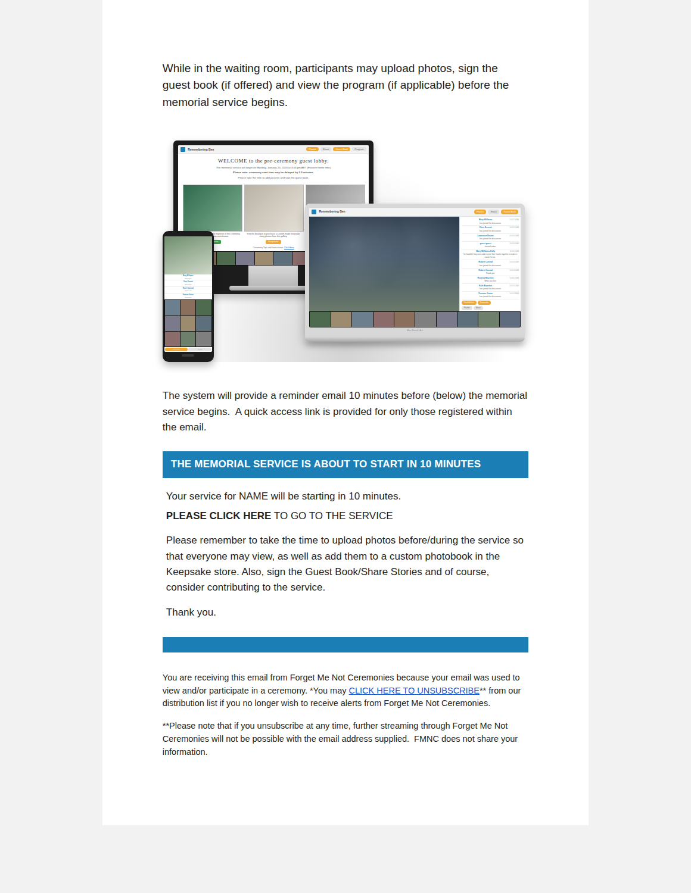While in the waiting room, participants may upload photos, sign the guest book (if offered) and view the program (if applicable) before the memorial service begins.
Remembering Ben Photos Share Guest Book Program
WELCOME to the pre-ceremony guest lobby.
The memorial service will begin on Monday, January 20, 2020 at 4:00 pm AET (Eastern home time)
Please note: ceremony start time may be delayed by 3-5 minutes.
Please take the time to add pictures and sign the guest book.
Assist loved ones in lowering the expense of the ceremony by making a generous contribution.
Contribution
Visit the boutique to purchase a custom made keepsake using photos from the gallery.
Keepsake
Add your photos to the gallery to participate in building a visual record of a loved one's life.
Photos
Ceremony Tips and Instructions: Click Here
Remembering Ben Photos Share Guest Book
10:02:14 AM
Mary Williams
has joined the discussion
10:02:31 AM
Chris Everett
has joined the discussion
10:03:02 AM
Lawrence Brown
has joined the discussion
10:03:40 AM
guest guest
started video
10:04:11 AM
Mary Williams-Kelly
I'm thankful they were able to put their hands together to make it easier for us.
10:05:05 AM
Robert Conrad
has joined the discussion
10:05:44 AM
Robert Conrad
Thank you
10:06:20 AM
Rosetta Boynton
What you like
10:07:02 AM
Kyle Boynton
has joined the discussion
10:07:48 AM
Frances Green
has joined the discussion
Contribution Keepsake
Photos Share
MacBook Air
Mary Williams
has joined
Chris Everett
has joined
Robert Conrad
Thank you
Frances Green
has joined
Contribution Photos
The system will provide a reminder email 10 minutes before (below) the memorial service begins. A quick access link is provided for only those registered within the email.
THE MEMORIAL SERVICE IS ABOUT TO START IN 10 MINUTES
Your service for NAME will be starting in 10 minutes.
PLEASE CLICK HERE TO GO TO THE SERVICE
Please remember to take the time to upload photos before/during the service so that everyone may view, as well as add them to a custom photobook in the Keepsake store. Also, sign the Guest Book/Share Stories and of course, consider contributing to the service.
Thank you.
You are receiving this email from Forget Me Not Ceremonies because your email was used to view and/or participate in a ceremony. *You may CLICK HERE TO UNSUBSCRIBE** from our distribution list if you no longer wish to receive alerts from Forget Me Not Ceremonies.
**Please note that if you unsubscribe at any time, further streaming through Forget Me Not Ceremonies will not be possible with the email address supplied. FMNC does not share your information.